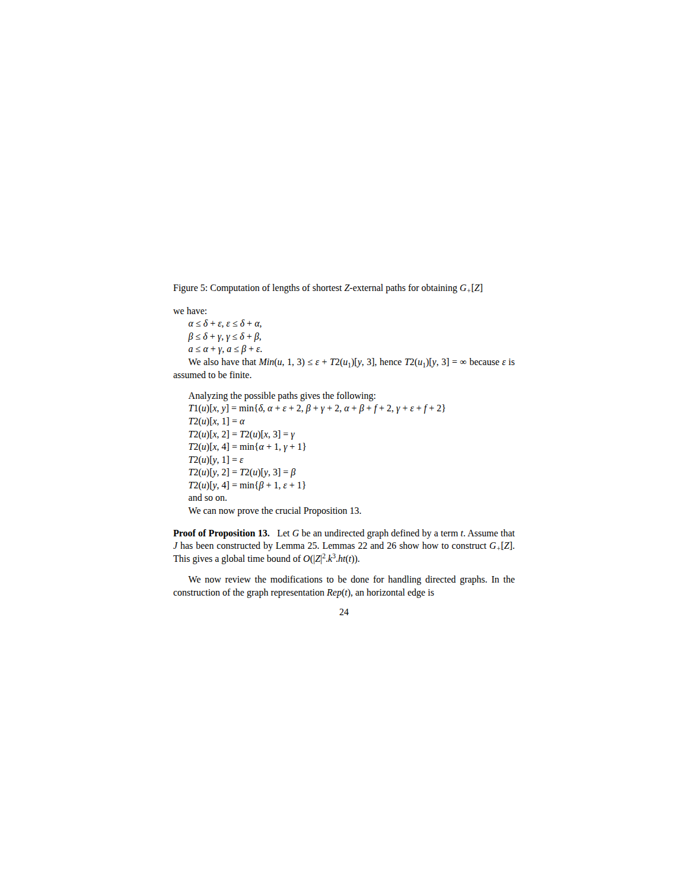Figure 5: Computation of lengths of shortest Z-external paths for obtaining G+[Z]
we have:
α ≤ δ + ε, ε ≤ δ + α,
β ≤ δ + γ, γ ≤ δ + β,
a ≤ α + γ, a ≤ β + ε.
We also have that Min(u, 1, 3) ≤ ε + T2(u1)[y, 3], hence T2(u1)[y, 3] = ∞ because ε is assumed to be finite.
Analyzing the possible paths gives the following:
T1(u)[x, y] = min{δ, α + ε + 2, β + γ + 2, α + β + f + 2, γ + ε + f + 2}
T2(u)[x, 1] = α
T2(u)[x, 2] = T2(u)[x, 3] = γ
T2(u)[x, 4] = min{α + 1, γ + 1}
T2(u)[y, 1] = ε
T2(u)[y, 2] = T2(u)[y, 3] = β
T2(u)[y, 4] = min{β + 1, ε + 1}
and so on.
We can now prove the crucial Proposition 13.
Proof of Proposition 13. Let G be an undirected graph defined by a term t. Assume that J has been constructed by Lemma 25. Lemmas 22 and 26 show how to construct G+[Z]. This gives a global time bound of O(|Z|2.k3.ht(t)).
We now review the modifications to be done for handling directed graphs. In the construction of the graph representation Rep(t), an horizontal edge is
24